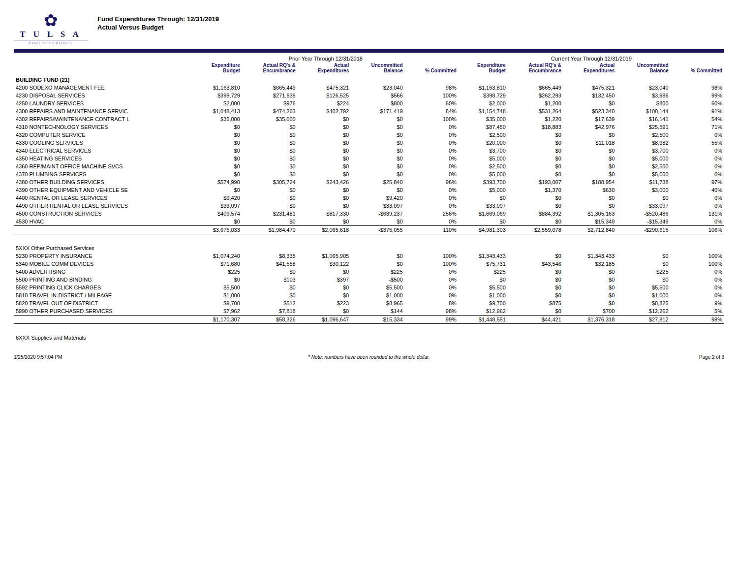✿
T U L S A
PUBLIC SCHOOLS
Fund Expenditures Through: 12/31/2019
Actual Versus Budget
| | Prior Year Through 12/31/2018 | Current Year Through 12/31/2019 |
| --- | --- | --- |
| | Expenditure Budget | Actual RQ's & Encumbrance | Actual Expenditures | Uncommitted Balance | % Committed | Expenditure Budget | Actual RQ's & Encumbrance | Actual Expenditures | Uncommitted Balance | % Committed |
| BUILDING FUND (21) |
| 4200 SODEXO MANAGEMENT FEE | $1,163,810 | $665,449 | $475,321 | $23,040 | 98% | $1,163,810 | $665,449 | $475,321 | $23,040 | 98% |
| 4230 DISPOSAL SERVICES | $398,729 | $271,638 | $126,525 | $566 | 100% | $398,729 | $262,293 | $132,450 | $3,986 | 99% |
| 4250 LAUNDRY SERVICES | $2,000 | $976 | $224 | $800 | 60% | $2,000 | $1,200 | $0 | $800 | 60% |
| 4300 REPAIRS AND MAINTENANCE SERVIC | $1,048,413 | $474,203 | $402,792 | $171,419 | 84% | $1,154,748 | $531,264 | $523,340 | $100,144 | 91% |
| 4302 REPAIRS/MAINTENANCE CONTRACT L | $35,000 | $35,000 | $0 | $0 | 100% | $35,000 | $1,220 | $17,639 | $16,141 | 54% |
| 4310 NONTECHNOLOGY SERVICES | $0 | $0 | $0 | $0 | 0% | $87,450 | $18,883 | $42,976 | $25,591 | 71% |
| 4320 COMPUTER SERVICE | $0 | $0 | $0 | $0 | 0% | $2,500 | $0 | $0 | $2,500 | 0% |
| 4330 COOLING SERVICES | $0 | $0 | $0 | $0 | 0% | $20,000 | $0 | $11,018 | $8,982 | 55% |
| 4340 ELECTRICAL SERVICES | $0 | $0 | $0 | $0 | 0% | $3,700 | $0 | $0 | $3,700 | 0% |
| 4350 HEATING SERVICES | $0 | $0 | $0 | $0 | 0% | $5,000 | $0 | $0 | $5,000 | 0% |
| 4360 REP/MAINT OFFICE MACHINE SVCS | $0 | $0 | $0 | $0 | 0% | $2,500 | $0 | $0 | $2,500 | 0% |
| 4370 PLUMBING SERVICES | $0 | $0 | $0 | $0 | 0% | $5,000 | $0 | $0 | $5,000 | 0% |
| 4380 OTHER BUILDING SERVICES | $574,990 | $305,724 | $243,426 | $25,840 | 96% | $393,700 | $193,007 | $188,954 | $11,738 | 97% |
| 4390 OTHER EQUIPMENT AND VEHICLE SE | $0 | $0 | $0 | $0 | 0% | $5,000 | $1,370 | $630 | $3,000 | 40% |
| 4400 RENTAL OR LEASE SERVICES | $9,420 | $0 | $0 | $9,420 | 0% | $0 | $0 | $0 | $0 | 0% |
| 4490 OTHER RENTAL OR LEASE SERVICES | $33,097 | $0 | $0 | $33,097 | 0% | $33,097 | $0 | $0 | $33,097 | 0% |
| 4500 CONSTRUCTION SERVICES | $409,574 | $231,481 | $817,330 | -$639,237 | 256% | $1,669,069 | $884,392 | $1,305,163 | -$520,486 | 131% |
| 4530 HVAC | $0 | $0 | $0 | $0 | 0% | $0 | $0 | $15,349 | -$15,349 | 0% |
| | $3,675,033 | $1,984,470 | $2,065,618 | -$375,055 | 110% | $4,981,303 | $2,559,078 | $2,712,840 | -$290,615 | 106% |
| 5XXX Other Purchased Services |
| 5230 PROPERTY INSURANCE | $1,074,240 | $8,335 | $1,065,905 | $0 | 100% | $1,343,433 | $0 | $1,343,433 | $0 | 100% |
| 5340 MOBILE COMM DEVICES | $71,680 | $41,558 | $30,122 | $0 | 100% | $75,731 | $43,546 | $32,185 | $0 | 100% |
| 5400 ADVERTISING | $225 | $0 | $0 | $225 | 0% | $225 | $0 | $0 | $225 | 0% |
| 5500 PRINTING AND BINDING | $0 | $103 | $397 | -$500 | 0% | $0 | $0 | $0 | $0 | 0% |
| 5592 PRINTING CLICK CHARGES | $5,500 | $0 | $0 | $5,500 | 0% | $5,500 | $0 | $0 | $5,500 | 0% |
| 5810 TRAVEL IN-DISTRICT / MILEAGE | $1,000 | $0 | $0 | $1,000 | 0% | $1,000 | $0 | $0 | $1,000 | 0% |
| 5820 TRAVEL OUT OF DISTRICT | $9,700 | $512 | $223 | $8,965 | 8% | $9,700 | $875 | $0 | $8,825 | 9% |
| 5990 OTHER PURCHASED SERVICES | $7,962 | $7,818 | $0 | $144 | 98% | $12,962 | $0 | $700 | $12,262 | 5% |
| | $1,170,307 | $58,326 | $1,096,647 | $15,334 | 99% | $1,448,551 | $44,421 | $1,376,318 | $27,812 | 98% |
| 6XXX Supplies and Materials |
1/25/2020 9:57:04 PM
* Note: numbers have been rounded to the whole dollar.
Page 2 of 3